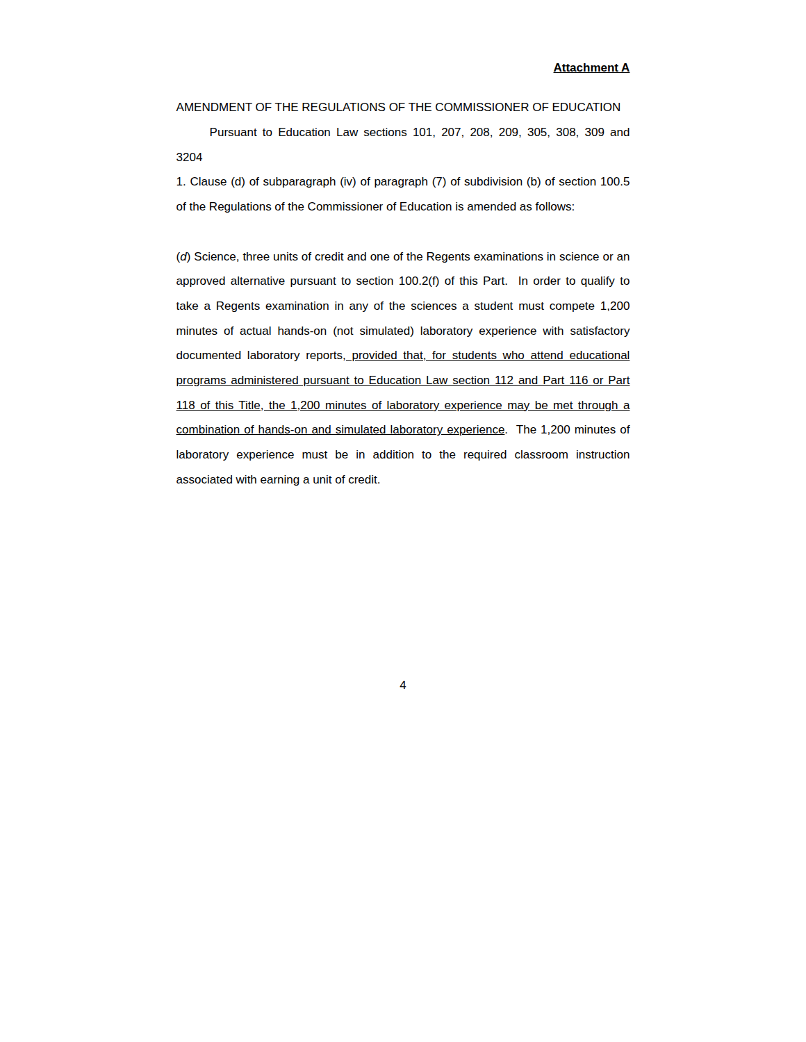Attachment A
AMENDMENT OF THE REGULATIONS OF THE COMMISSIONER OF EDUCATION
Pursuant to Education Law sections 101, 207, 208, 209, 305, 308, 309 and 3204
1. Clause (d) of subparagraph (iv) of paragraph (7) of subdivision (b) of section 100.5 of the Regulations of the Commissioner of Education is amended as follows:
(d) Science, three units of credit and one of the Regents examinations in science or an approved alternative pursuant to section 100.2(f) of this Part. In order to qualify to take a Regents examination in any of the sciences a student must compete 1,200 minutes of actual hands-on (not simulated) laboratory experience with satisfactory documented laboratory reports, provided that, for students who attend educational programs administered pursuant to Education Law section 112 and Part 116 or Part 118 of this Title, the 1,200 minutes of laboratory experience may be met through a combination of hands-on and simulated laboratory experience. The 1,200 minutes of laboratory experience must be in addition to the required classroom instruction associated with earning a unit of credit.
4